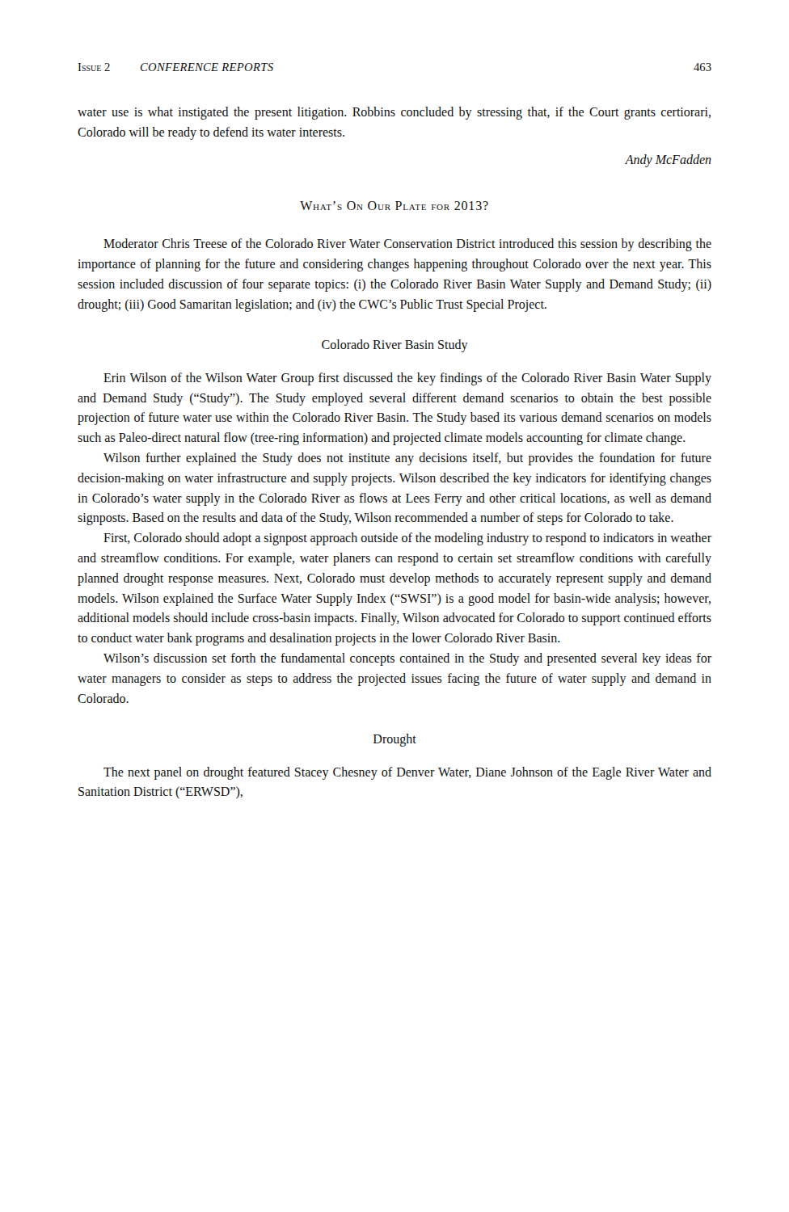Issue 2 Conference Reports 463
water use is what instigated the present litigation. Robbins concluded by stressing that, if the Court grants certiorari, Colorado will be ready to defend its water interests.
Andy McFadden
What’s On Our Plate for 2013?
Moderator Chris Treese of the Colorado River Water Conservation District introduced this session by describing the importance of planning for the future and considering changes happening throughout Colorado over the next year. This session included discussion of four separate topics: (i) the Colorado River Basin Water Supply and Demand Study; (ii) drought; (iii) Good Samaritan legislation; and (iv) the CWC’s Public Trust Special Project.
Colorado River Basin Study
Erin Wilson of the Wilson Water Group first discussed the key findings of the Colorado River Basin Water Supply and Demand Study (“Study”). The Study employed several different demand scenarios to obtain the best possible projection of future water use within the Colorado River Basin. The Study based its various demand scenarios on models such as Paleo-direct natural flow (tree-ring information) and projected climate models accounting for climate change.
Wilson further explained the Study does not institute any decisions itself, but provides the foundation for future decision-making on water infrastructure and supply projects. Wilson described the key indicators for identifying changes in Colorado’s water supply in the Colorado River as flows at Lees Ferry and other critical locations, as well as demand signposts. Based on the results and data of the Study, Wilson recommended a number of steps for Colorado to take.
First, Colorado should adopt a signpost approach outside of the modeling industry to respond to indicators in weather and streamflow conditions. For example, water planers can respond to certain set streamflow conditions with carefully planned drought response measures. Next, Colorado must develop methods to accurately represent supply and demand models. Wilson explained the Surface Water Supply Index (“SWSI”) is a good model for basin-wide analysis; however, additional models should include cross-basin impacts. Finally, Wilson advocated for Colorado to support continued efforts to conduct water bank programs and desalination projects in the lower Colorado River Basin.
Wilson’s discussion set forth the fundamental concepts contained in the Study and presented several key ideas for water managers to consider as steps to address the projected issues facing the future of water supply and demand in Colorado.
Drought
The next panel on drought featured Stacey Chesney of Denver Water, Diane Johnson of the Eagle River Water and Sanitation District (“ERWSD”),